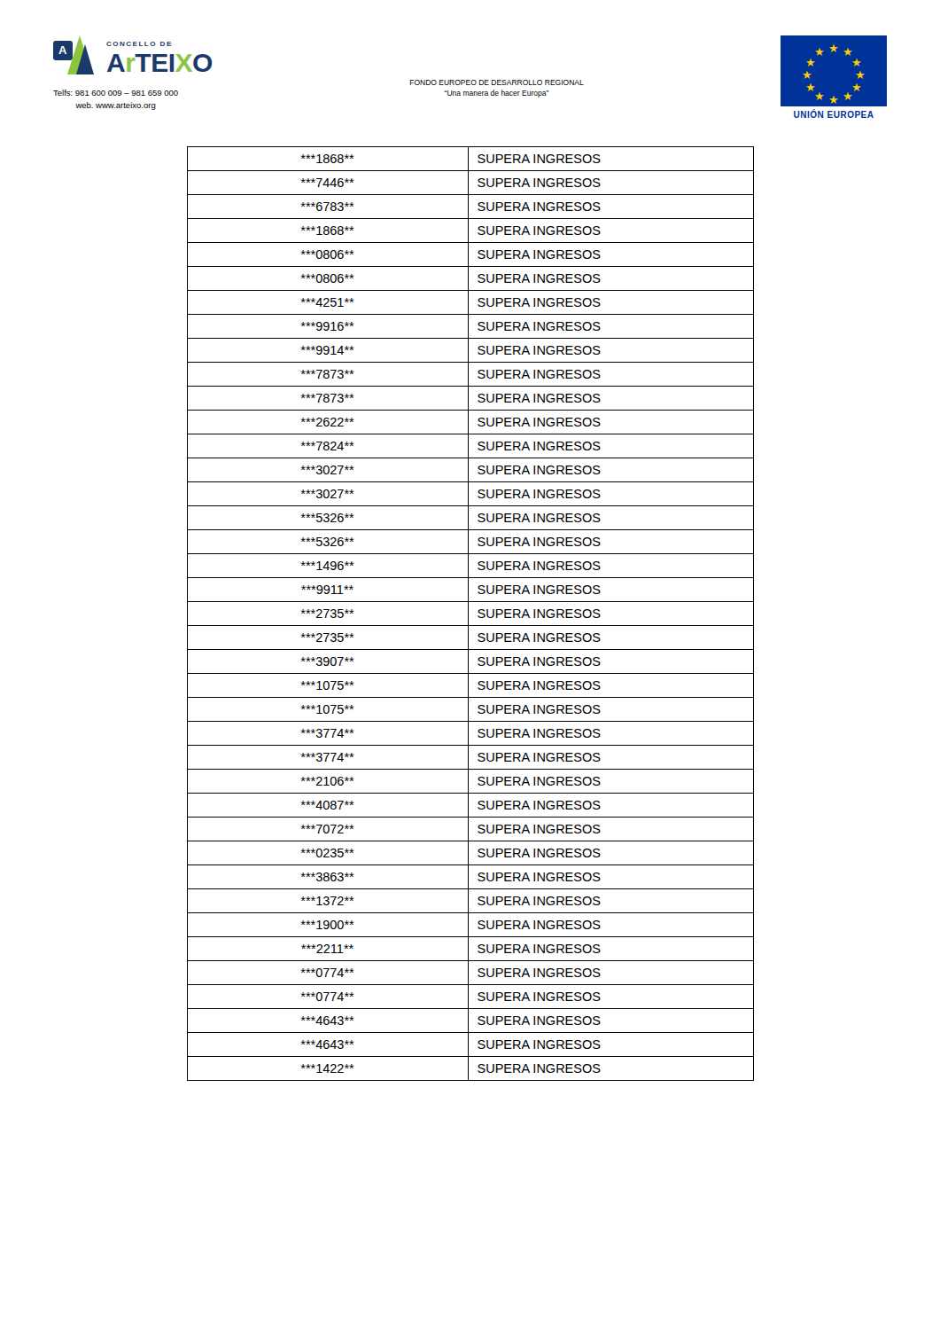A
CONCELLO DE Ar TEIXO
Telfs: 981 600 009 – 981 659 000
web. www.arteixo.org
FONDO EUROPEO DE DESARROLLO REGIONAL
“Una manera de hacer Europa”
★ ★ ★ ★ ★ ★ ★ ★ ★ ★ ★ ★
UNIÓN EUROPEA
| ***1868** | SUPERA INGRESOS |
| ***7446** | SUPERA INGRESOS |
| ***6783** | SUPERA INGRESOS |
| ***1868** | SUPERA INGRESOS |
| ***0806** | SUPERA INGRESOS |
| ***0806** | SUPERA INGRESOS |
| ***4251** | SUPERA INGRESOS |
| ***9916** | SUPERA INGRESOS |
| ***9914** | SUPERA INGRESOS |
| ***7873** | SUPERA INGRESOS |
| ***7873** | SUPERA INGRESOS |
| ***2622** | SUPERA INGRESOS |
| ***7824** | SUPERA INGRESOS |
| ***3027** | SUPERA INGRESOS |
| ***3027** | SUPERA INGRESOS |
| ***5326** | SUPERA INGRESOS |
| ***5326** | SUPERA INGRESOS |
| ***1496** | SUPERA INGRESOS |
| ***9911** | SUPERA INGRESOS |
| ***2735** | SUPERA INGRESOS |
| ***2735** | SUPERA INGRESOS |
| ***3907** | SUPERA INGRESOS |
| ***1075** | SUPERA INGRESOS |
| ***1075** | SUPERA INGRESOS |
| ***3774** | SUPERA INGRESOS |
| ***3774** | SUPERA INGRESOS |
| ***2106** | SUPERA INGRESOS |
| ***4087** | SUPERA INGRESOS |
| ***7072** | SUPERA INGRESOS |
| ***0235** | SUPERA INGRESOS |
| ***3863** | SUPERA INGRESOS |
| ***1372** | SUPERA INGRESOS |
| ***1900** | SUPERA INGRESOS |
| ***2211** | SUPERA INGRESOS |
| ***0774** | SUPERA INGRESOS |
| ***0774** | SUPERA INGRESOS |
| ***4643** | SUPERA INGRESOS |
| ***4643** | SUPERA INGRESOS |
| ***1422** | SUPERA INGRESOS |